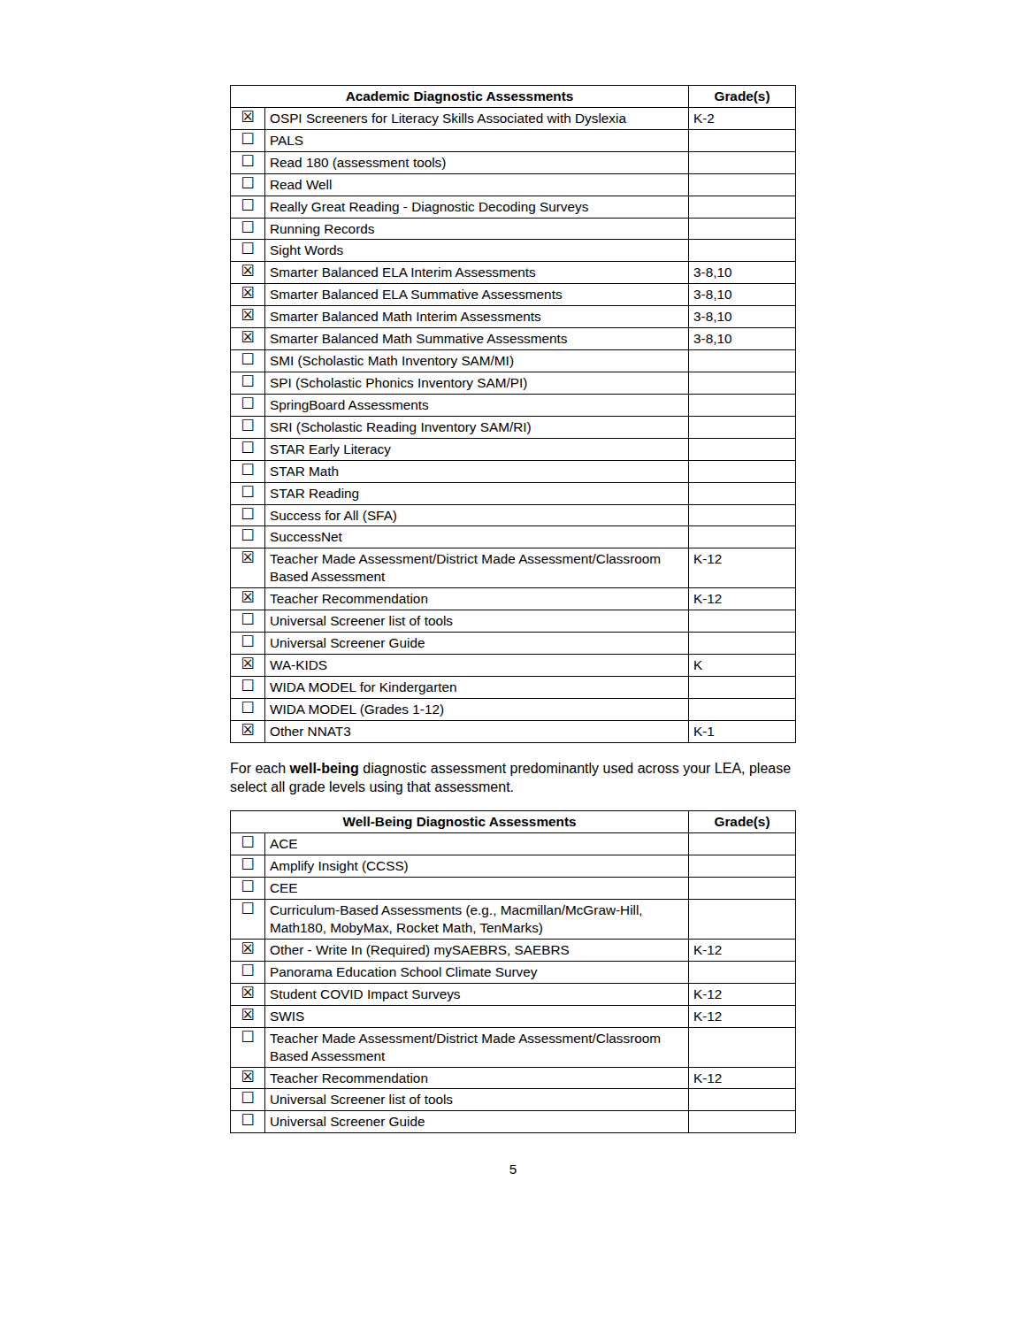| Academic Diagnostic Assessments | Grade(s) |
| --- | --- |
| ☒ | OSPI Screeners for Literacy Skills Associated with Dyslexia | K-2 |
| ☐ | PALS | |
| ☐ | Read 180 (assessment tools) | |
| ☐ | Read Well | |
| ☐ | Really Great Reading - Diagnostic Decoding Surveys | |
| ☐ | Running Records | |
| ☐ | Sight Words | |
| ☒ | Smarter Balanced ELA Interim Assessments | 3-8,10 |
| ☒ | Smarter Balanced ELA Summative Assessments | 3-8,10 |
| ☒ | Smarter Balanced Math Interim Assessments | 3-8,10 |
| ☒ | Smarter Balanced Math Summative Assessments | 3-8,10 |
| ☐ | SMI (Scholastic Math Inventory SAM/MI) | |
| ☐ | SPI (Scholastic Phonics Inventory SAM/PI) | |
| ☐ | SpringBoard Assessments | |
| ☐ | SRI (Scholastic Reading Inventory SAM/RI) | |
| ☐ | STAR Early Literacy | |
| ☐ | STAR Math | |
| ☐ | STAR Reading | |
| ☐ | Success for All (SFA) | |
| ☐ | SuccessNet | |
| ☒ | Teacher Made Assessment/District Made Assessment/Classroom Based Assessment | K-12 |
| ☒ | Teacher Recommendation | K-12 |
| ☐ | Universal Screener list of tools | |
| ☐ | Universal Screener Guide | |
| ☒ | WA-KIDS | K |
| ☐ | WIDA MODEL for Kindergarten | |
| ☐ | WIDA MODEL (Grades 1-12) | |
| ☒ | Other NNAT3 | K-1 |
For each well-being diagnostic assessment predominantly used across your LEA, please select all grade levels using that assessment.
| Well-Being Diagnostic Assessments | Grade(s) |
| --- | --- |
| ☐ | ACE | |
| ☐ | Amplify Insight (CCSS) | |
| ☐ | CEE | |
| ☐ | Curriculum-Based Assessments (e.g., Macmillan/McGraw-Hill, Math180, MobyMax, Rocket Math, TenMarks) | |
| ☒ | Other - Write In (Required) mySAEBRS, SAEBRS | K-12 |
| ☐ | Panorama Education School Climate Survey | |
| ☒ | Student COVID Impact Surveys | K-12 |
| ☒ | SWIS | K-12 |
| ☐ | Teacher Made Assessment/District Made Assessment/Classroom Based Assessment | |
| ☒ | Teacher Recommendation | K-12 |
| ☐ | Universal Screener list of tools | |
| ☐ | Universal Screener Guide | |
5